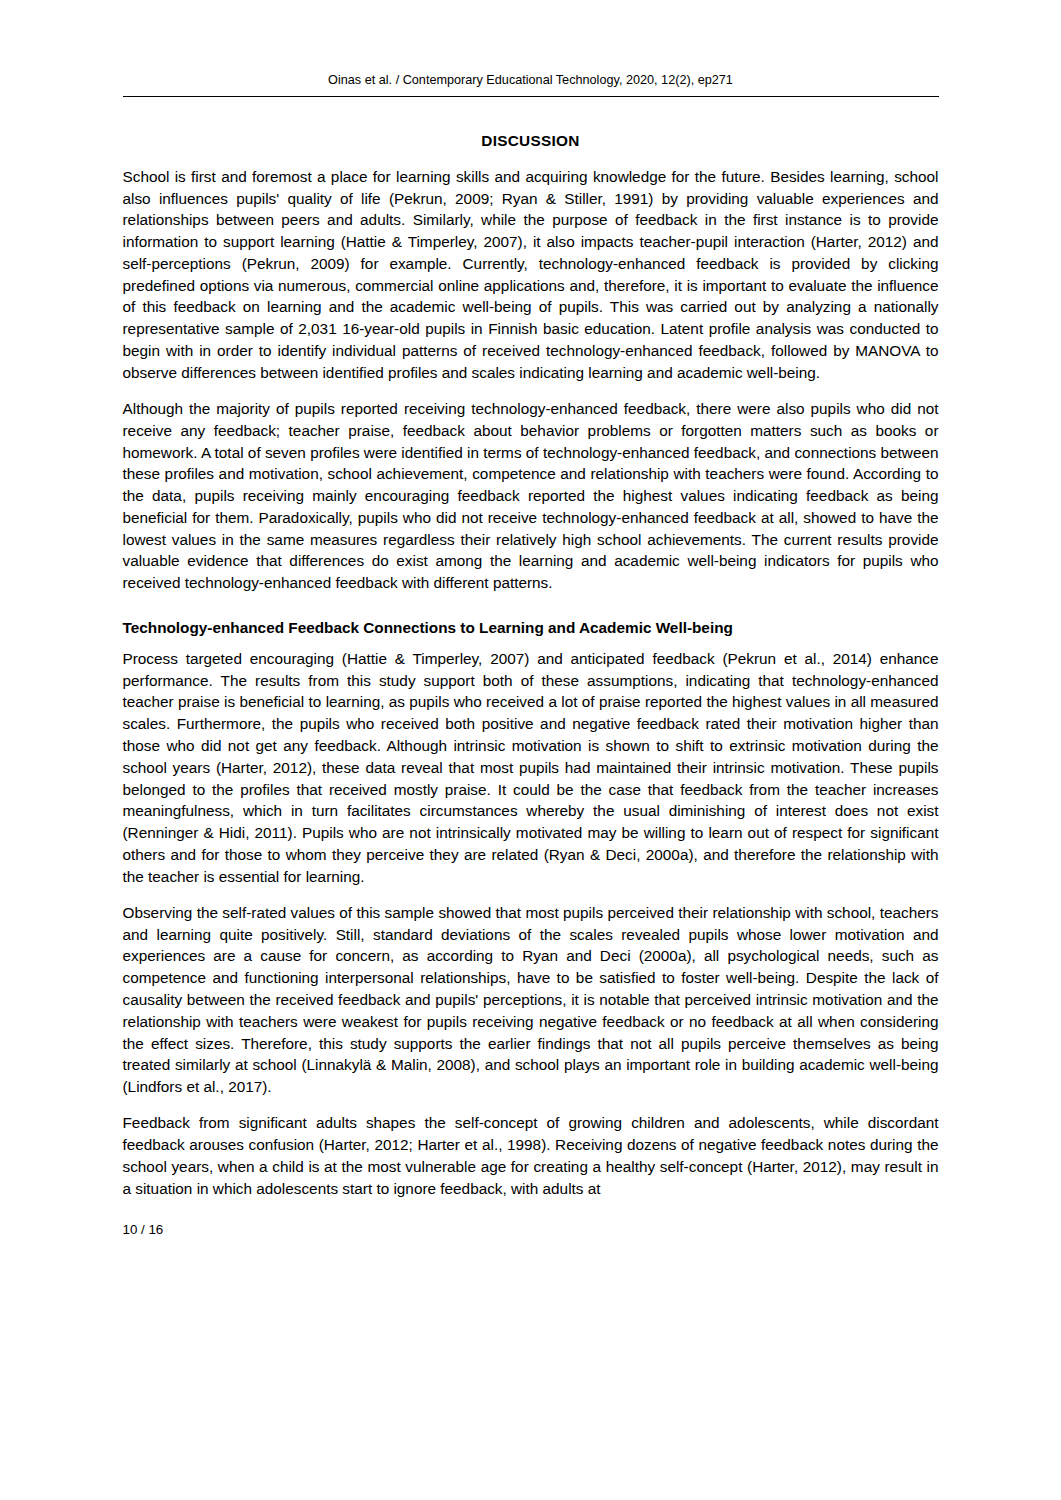Oinas et al. / Contemporary Educational Technology, 2020, 12(2), ep271
DISCUSSION
School is first and foremost a place for learning skills and acquiring knowledge for the future. Besides learning, school also influences pupils' quality of life (Pekrun, 2009; Ryan & Stiller, 1991) by providing valuable experiences and relationships between peers and adults. Similarly, while the purpose of feedback in the first instance is to provide information to support learning (Hattie & Timperley, 2007), it also impacts teacher-pupil interaction (Harter, 2012) and self-perceptions (Pekrun, 2009) for example. Currently, technology-enhanced feedback is provided by clicking predefined options via numerous, commercial online applications and, therefore, it is important to evaluate the influence of this feedback on learning and the academic well-being of pupils. This was carried out by analyzing a nationally representative sample of 2,031 16-year-old pupils in Finnish basic education. Latent profile analysis was conducted to begin with in order to identify individual patterns of received technology-enhanced feedback, followed by MANOVA to observe differences between identified profiles and scales indicating learning and academic well-being.
Although the majority of pupils reported receiving technology-enhanced feedback, there were also pupils who did not receive any feedback; teacher praise, feedback about behavior problems or forgotten matters such as books or homework. A total of seven profiles were identified in terms of technology-enhanced feedback, and connections between these profiles and motivation, school achievement, competence and relationship with teachers were found. According to the data, pupils receiving mainly encouraging feedback reported the highest values indicating feedback as being beneficial for them. Paradoxically, pupils who did not receive technology-enhanced feedback at all, showed to have the lowest values in the same measures regardless their relatively high school achievements. The current results provide valuable evidence that differences do exist among the learning and academic well-being indicators for pupils who received technology-enhanced feedback with different patterns.
Technology-enhanced Feedback Connections to Learning and Academic Well-being
Process targeted encouraging (Hattie & Timperley, 2007) and anticipated feedback (Pekrun et al., 2014) enhance performance. The results from this study support both of these assumptions, indicating that technology-enhanced teacher praise is beneficial to learning, as pupils who received a lot of praise reported the highest values in all measured scales. Furthermore, the pupils who received both positive and negative feedback rated their motivation higher than those who did not get any feedback. Although intrinsic motivation is shown to shift to extrinsic motivation during the school years (Harter, 2012), these data reveal that most pupils had maintained their intrinsic motivation. These pupils belonged to the profiles that received mostly praise. It could be the case that feedback from the teacher increases meaningfulness, which in turn facilitates circumstances whereby the usual diminishing of interest does not exist (Renninger & Hidi, 2011). Pupils who are not intrinsically motivated may be willing to learn out of respect for significant others and for those to whom they perceive they are related (Ryan & Deci, 2000a), and therefore the relationship with the teacher is essential for learning.
Observing the self-rated values of this sample showed that most pupils perceived their relationship with school, teachers and learning quite positively. Still, standard deviations of the scales revealed pupils whose lower motivation and experiences are a cause for concern, as according to Ryan and Deci (2000a), all psychological needs, such as competence and functioning interpersonal relationships, have to be satisfied to foster well-being. Despite the lack of causality between the received feedback and pupils' perceptions, it is notable that perceived intrinsic motivation and the relationship with teachers were weakest for pupils receiving negative feedback or no feedback at all when considering the effect sizes. Therefore, this study supports the earlier findings that not all pupils perceive themselves as being treated similarly at school (Linnakylä & Malin, 2008), and school plays an important role in building academic well-being (Lindfors et al., 2017).
Feedback from significant adults shapes the self-concept of growing children and adolescents, while discordant feedback arouses confusion (Harter, 2012; Harter et al., 1998). Receiving dozens of negative feedback notes during the school years, when a child is at the most vulnerable age for creating a healthy self-concept (Harter, 2012), may result in a situation in which adolescents start to ignore feedback, with adults at
10 / 16